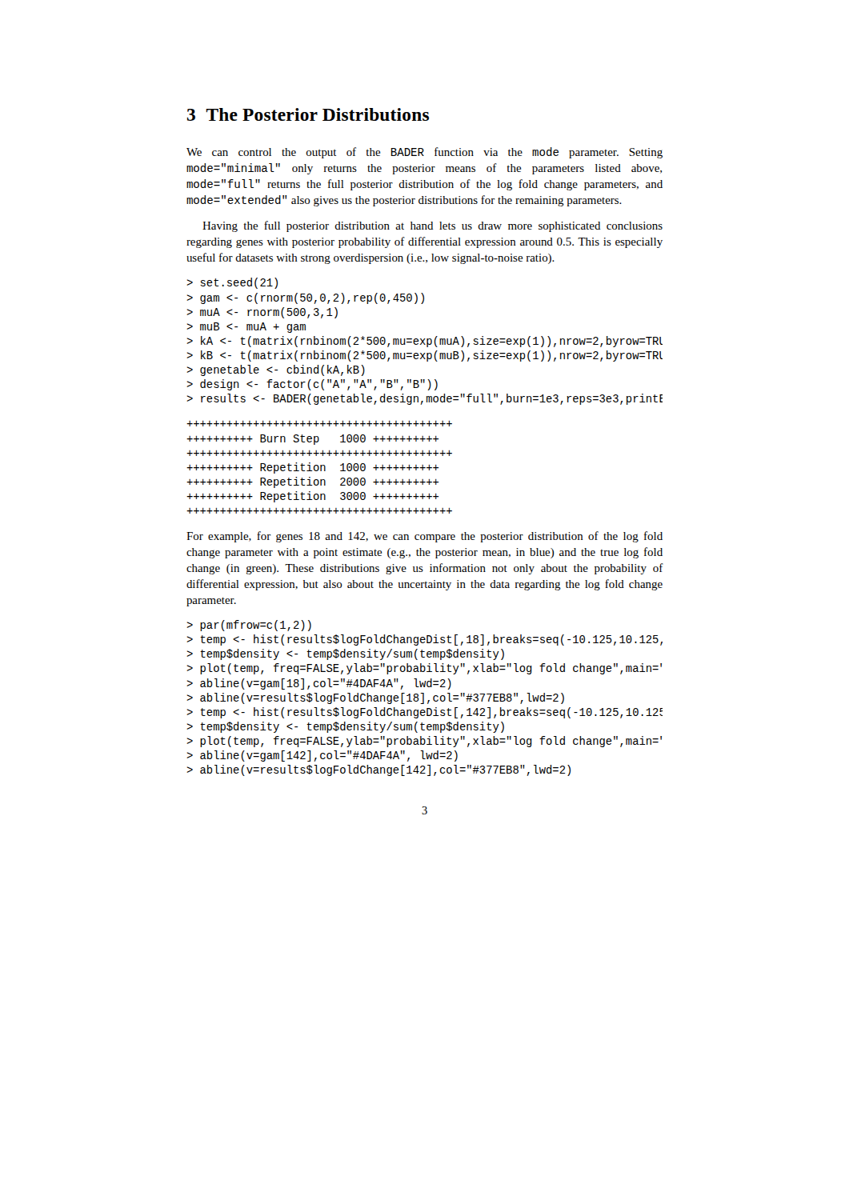3 The Posterior Distributions
We can control the output of the BADER function via the mode parameter. Setting mode="minimal" only returns the posterior means of the parameters listed above, mode="full" returns the full posterior distribution of the log fold change parameters, and mode="extended" also gives us the posterior distributions for the remaining parameters.
Having the full posterior distribution at hand lets us draw more sophisticated conclusions regarding genes with posterior probability of differential expression around 0.5. This is especially useful for datasets with strong overdispersion (i.e., low signal-to-noise ratio).
> set.seed(21)
> gam <- c(rnorm(50,0,2),rep(0,450))
> muA <- rnorm(500,3,1)
> muB <- muA + gam
> kA <- t(matrix(rnbinom(2*500,mu=exp(muA),size=exp(1)),nrow=2,byrow=TRUE))
> kB <- t(matrix(rnbinom(2*500,mu=exp(muB),size=exp(1)),nrow=2,byrow=TRUE))
> genetable <- cbind(kA,kB)
> design <- factor(c("A","A","B","B"))
> results <- BADER(genetable,design,mode="full",burn=1e3,reps=3e3,printEvery=1e3)
++++++++++++++++++++++++++++++++++++++++
++++++++++ Burn Step   1000 ++++++++++
++++++++++++++++++++++++++++++++++++++++
++++++++++ Repetition  1000 ++++++++++
++++++++++ Repetition  2000 ++++++++++
++++++++++ Repetition  3000 ++++++++++
++++++++++++++++++++++++++++++++++++++++
For example, for genes 18 and 142, we can compare the posterior distribution of the log fold change parameter with a point estimate (e.g., the posterior mean, in blue) and the true log fold change (in green). These distributions give us information not only about the probability of differential expression, but also about the uncertainty in the data regarding the log fold change parameter.
> par(mfrow=c(1,2))
> temp <- hist(results$logFoldChangeDist[,18],breaks=seq(-10.125,10.125,by=0.25),plot=FALS
> temp$density <- temp$density/sum(temp$density)
> plot(temp, freq=FALSE,ylab="probability",xlab="log fold change",main="gene no. 18",xlim=
> abline(v=gam[18],col="#4DAF4A", lwd=2)
> abline(v=results$logFoldChange[18],col="#377EB8",lwd=2)
> temp <- hist(results$logFoldChangeDist[,142],breaks=seq(-10.125,10.125,by=0.25),plot=FAL
> temp$density <- temp$density/sum(temp$density)
> plot(temp, freq=FALSE,ylab="probability",xlab="log fold change",main="gene no. 142",xlim
> abline(v=gam[142],col="#4DAF4A", lwd=2)
> abline(v=results$logFoldChange[142],col="#377EB8",lwd=2)
3